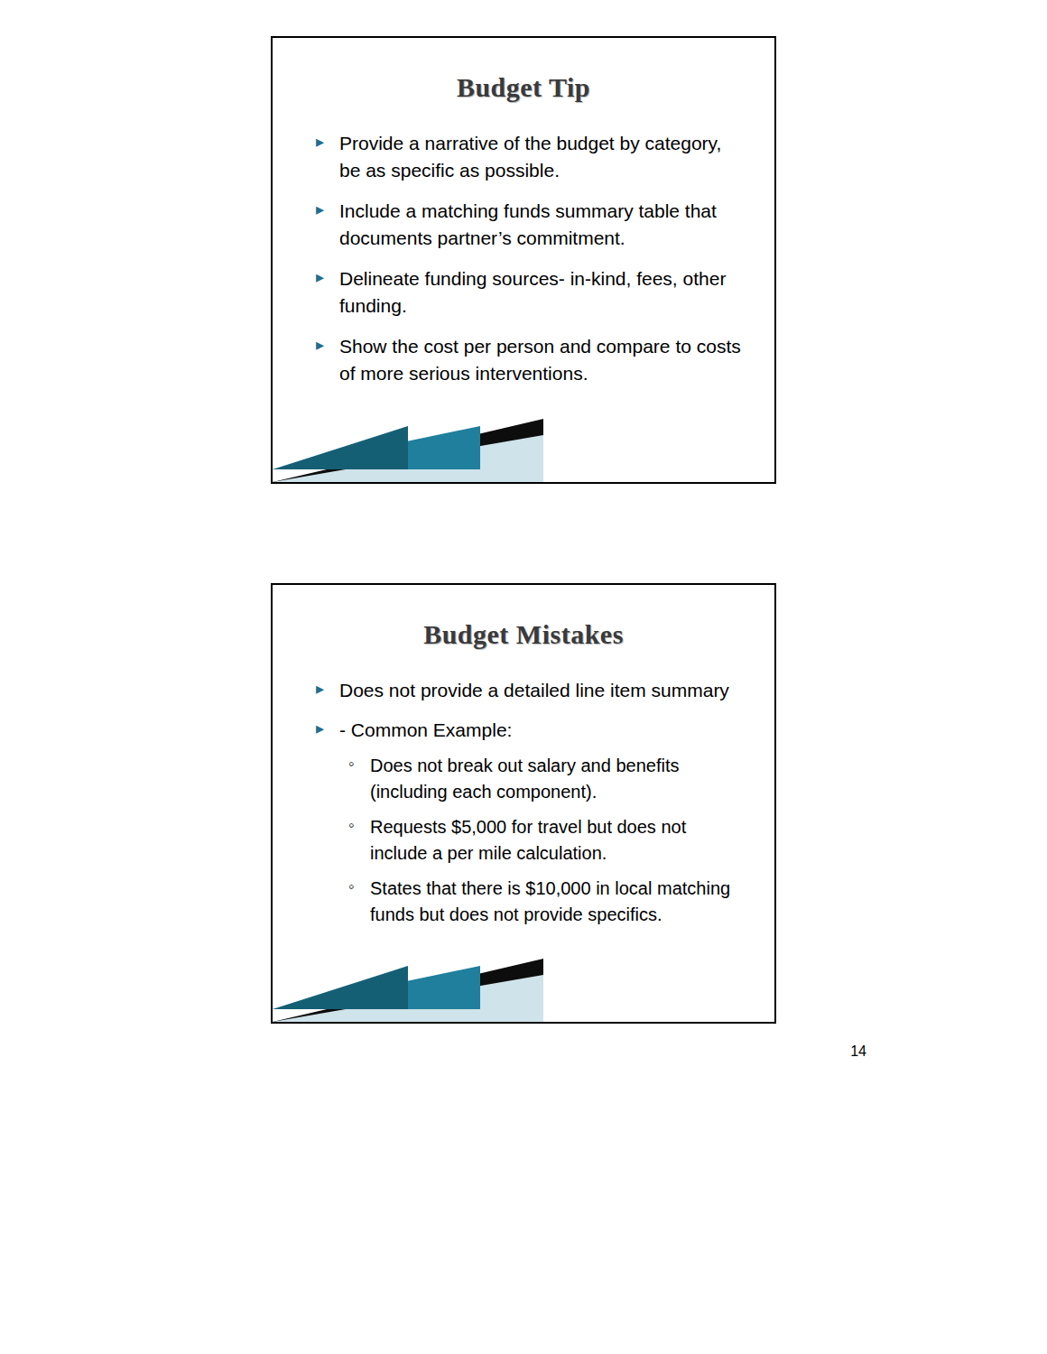Budget Tip
Provide a narrative of the budget by category, be as specific as possible.
Include a matching funds summary table that documents partner’s commitment.
Delineate funding sources- in-kind, fees, other funding.
Show the cost per person and compare to costs of more serious interventions.
Budget Mistakes
Does not provide a detailed line item summary
- Common Example:
Does not break out salary and benefits (including each component).
Requests $5,000 for travel but does not include a per mile calculation.
States that there is $10,000 in local matching funds but does not provide specifics.
14